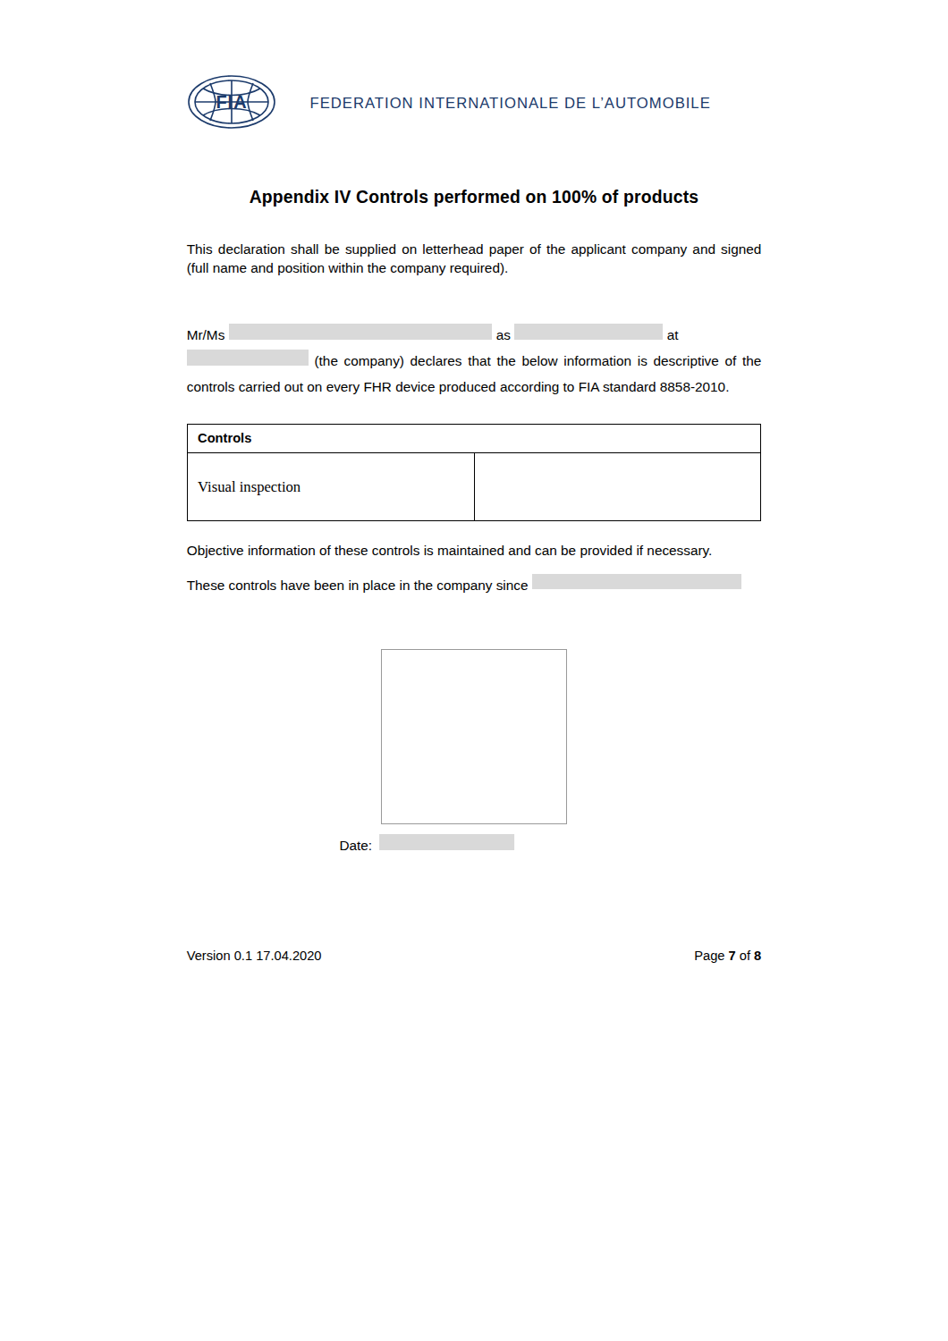FIA
FEDERATION INTERNATIONALE DE L’AUTOMOBILE
Appendix IV Controls performed on 100% of products
This declaration shall be supplied on letterhead paper of the applicant company and signed (full name and position within the company required).
Mr/Ms as at
(the company) declares that the below information is descriptive of the controls carried out on every FHR device produced according to FIA standard 8858-2010.
| Controls |
| --- |
| Visual inspection | |
Objective information of these controls is maintained and can be provided if necessary.
These controls have been in place in the company since
Date:
Version 0.1 17.04.2020
Page 7 of 8